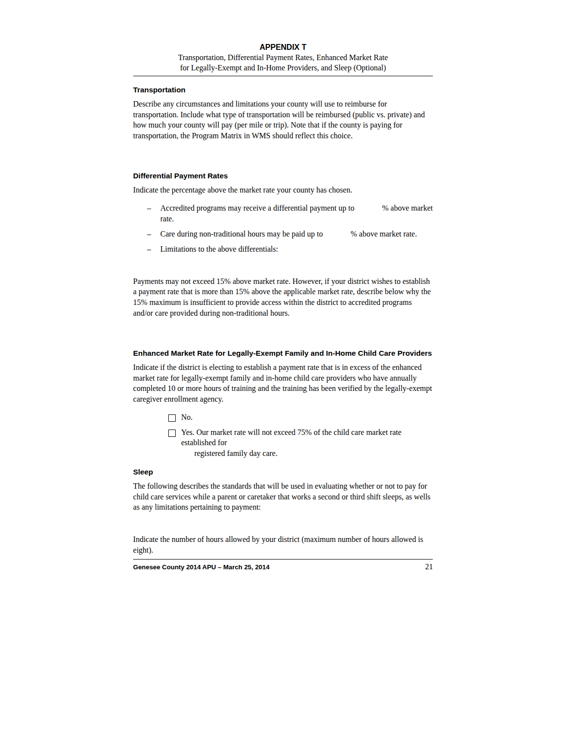APPENDIX T
Transportation, Differential Payment Rates, Enhanced Market Rate
for Legally-Exempt and In-Home Providers, and Sleep (Optional)
Transportation
Describe any circumstances and limitations your county will use to reimburse for transportation. Include what type of transportation will be reimbursed (public vs. private) and how much your county will pay (per mile or trip). Note that if the county is paying for transportation, the Program Matrix in WMS should reflect this choice.
Differential Payment Rates
Indicate the percentage above the market rate your county has chosen.
Accredited programs may receive a differential payment up to % above market rate.
Care during non-traditional hours may be paid up to % above market rate.
Limitations to the above differentials:
Payments may not exceed 15% above market rate. However, if your district wishes to establish a payment rate that is more than 15% above the applicable market rate, describe below why the 15% maximum is insufficient to provide access within the district to accredited programs and/or care provided during non-traditional hours.
Enhanced Market Rate for Legally-Exempt Family and In-Home Child Care Providers
Indicate if the district is electing to establish a payment rate that is in excess of the enhanced market rate for legally-exempt family and in-home child care providers who have annually completed 10 or more hours of training and the training has been verified by the legally-exempt caregiver enrollment agency.
No.
Yes. Our market rate will not exceed 75% of the child care market rate established for registered family day care.
Sleep
The following describes the standards that will be used in evaluating whether or not to pay for child care services while a parent or caretaker that works a second or third shift sleeps, as wells as any limitations pertaining to payment:
Indicate the number of hours allowed by your district (maximum number of hours allowed is eight).
Genesee County 2014 APU – March 25, 2014 21